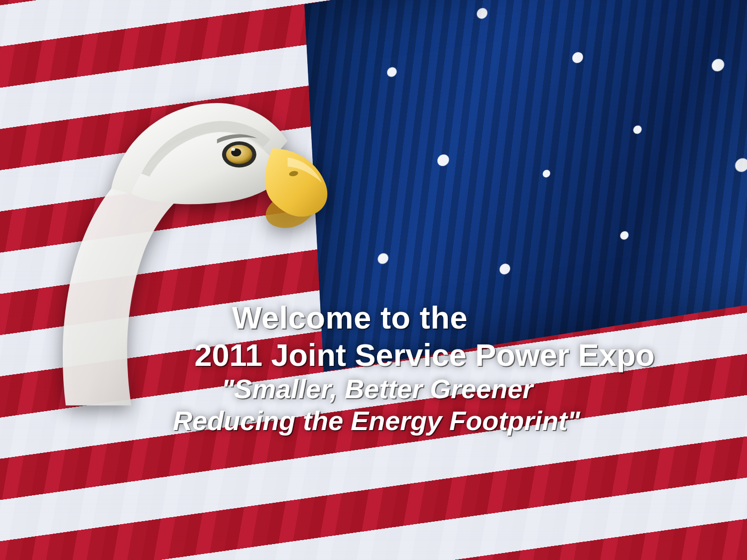Welcome to the 2011 Joint Service Power Expo "Smaller, Better Greener Reducing the Energy Footprint"